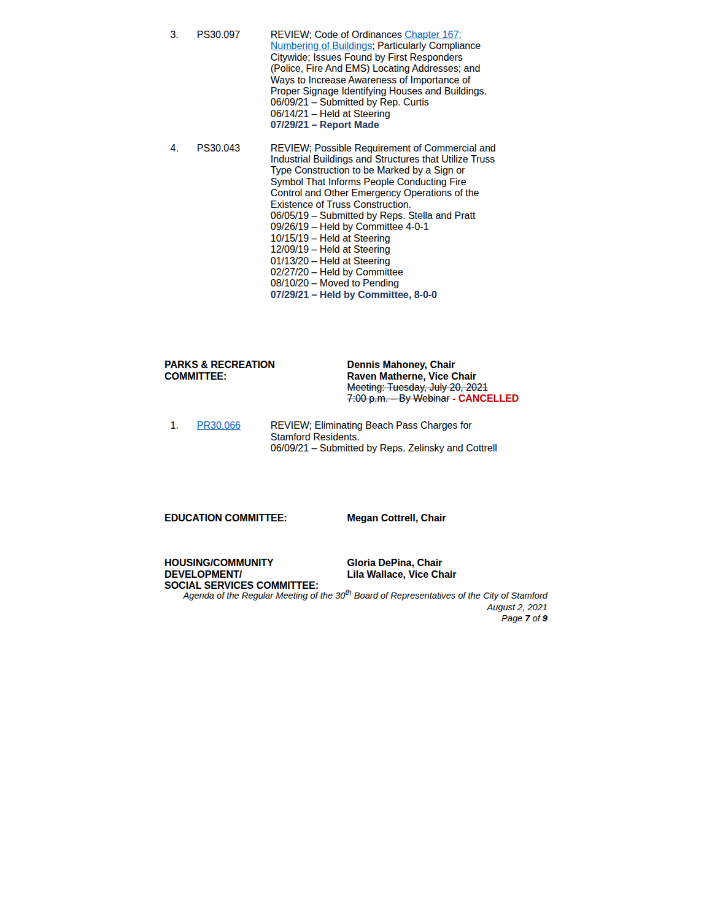3.
PS30.097
REVIEW; Code of Ordinances Chapter 167;
Numbering of Buildings; Particularly Compliance
Citywide; Issues Found by First Responders
(Police, Fire And EMS) Locating Addresses; and
Ways to Increase Awareness of Importance of
Proper Signage Identifying Houses and Buildings.
06/09/21 – Submitted by Rep. Curtis
06/14/21 – Held at Steering
07/29/21 – Report Made
4.
PS30.043
REVIEW; Possible Requirement of Commercial and
Industrial Buildings and Structures that Utilize Truss
Type Construction to be Marked by a Sign or
Symbol That Informs People Conducting Fire
Control and Other Emergency Operations of the
Existence of Truss Construction.
06/05/19 – Submitted by Reps. Stella and Pratt
09/26/19 – Held by Committee 4-0-1
10/15/19 – Held at Steering
12/09/19 – Held at Steering
01/13/20 – Held at Steering
02/27/20 – Held by Committee
08/10/20 – Moved to Pending
07/29/21 – Held by Committee, 8-0-0
PARKS & RECREATION
COMMITTEE:
Dennis Mahoney, Chair
Raven Matherne, Vice Chair
Meeting: Tuesday, July 20, 2021
7:00 p.m. – By Webinar - CANCELLED
1.
PR30.066
REVIEW; Eliminating Beach Pass Charges for
Stamford Residents.
06/09/21 – Submitted by Reps. Zelinsky and Cottrell
EDUCATION COMMITTEE:
Megan Cottrell, Chair
HOUSING/COMMUNITY DEVELOPMENT/
SOCIAL SERVICES COMMITTEE:
Gloria DePina, Chair
Lila Wallace, Vice Chair
Agenda of the Regular Meeting of the 30th Board of Representatives of the City of Stamford
August 2, 2021
Page 7 of 9